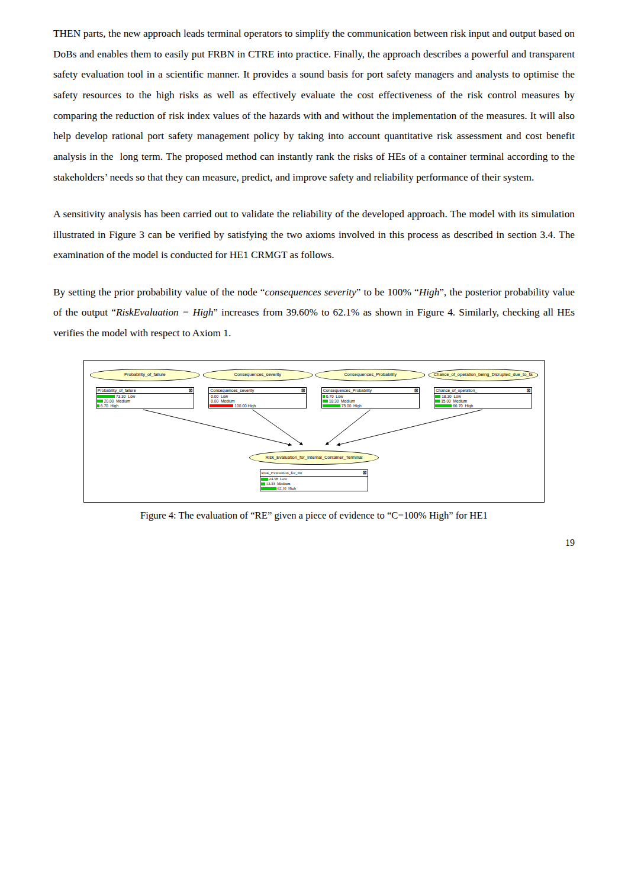THEN parts, the new approach leads terminal operators to simplify the communication between risk input and output based on DoBs and enables them to easily put FRBN in CTRE into practice. Finally, the approach describes a powerful and transparent safety evaluation tool in a scientific manner. It provides a sound basis for port safety managers and analysts to optimise the safety resources to the high risks as well as effectively evaluate the cost effectiveness of the risk control measures by comparing the reduction of risk index values of the hazards with and without the implementation of the measures. It will also help develop rational port safety management policy by taking into account quantitative risk assessment and cost benefit analysis in the long term. The proposed method can instantly rank the risks of HEs of a container terminal according to the stakeholders’ needs so that they can measure, predict, and improve safety and reliability performance of their system.
A sensitivity analysis has been carried out to validate the reliability of the developed approach. The model with its simulation illustrated in Figure 3 can be verified by satisfying the two axioms involved in this process as described in section 3.4. The examination of the model is conducted for HE1 CRMGT as follows.
By setting the prior probability value of the node “consequences severity” to be 100% “High”, the posterior probability value of the output “RiskEvaluation = High” increases from 39.60% to 62.1% as shown in Figure 4. Similarly, checking all HEs verifies the model with respect to Axiom 1.
Probability_of_failure
Probability_of_failure☒
73.30 Low
20.00 Medium
6.70 High
Consequences_severity
Consequences_severity☒
0.00 Low
0.00 Medium
100.00 High
Consequences_Probability
Consequences_Probability☒
6.70 Low
18.30 Medium
75.00 High
Chance_of_operation_being_Disrupted_due_to_fa
Chance_of_operation_☒
18.30 Low
15.00 Medium
66.70 High
Risk_Evaluation_for_Internal_Container_Terminal
Risk_Evaluation_for_Int☒
24.58 Low
13.33 Medium
62.10 High
Figure 4: The evaluation of “RE” given a piece of evidence to “C=100% High” for HE1
19